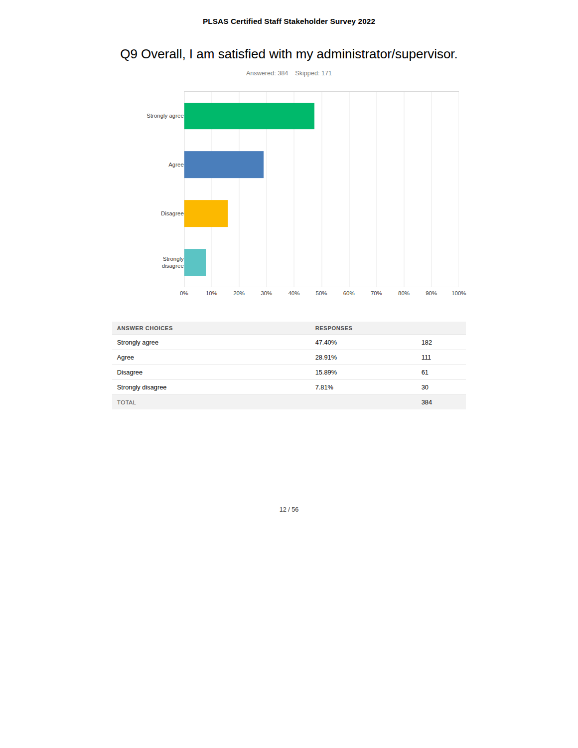PLSAS Certified Staff Stakeholder Survey 2022
Q9 Overall, I am satisfied with my administrator/supervisor.
Answered: 384 Skipped: 171
| Strongly agree | |
| Agree | |
| Disagree | |
| Strongly disagree | |
| | 0% 10% 20% 30% 40% 50% 60% 70% 80% 90% 100% |
| Answer Choices | Responses |
| --- | --- |
| Strongly agree | 47.40% | 182 |
| Agree | 28.91% | 111 |
| Disagree | 15.89% | 61 |
| Strongly disagree | 7.81% | 30 |
| Total | | 384 |
12 / 56